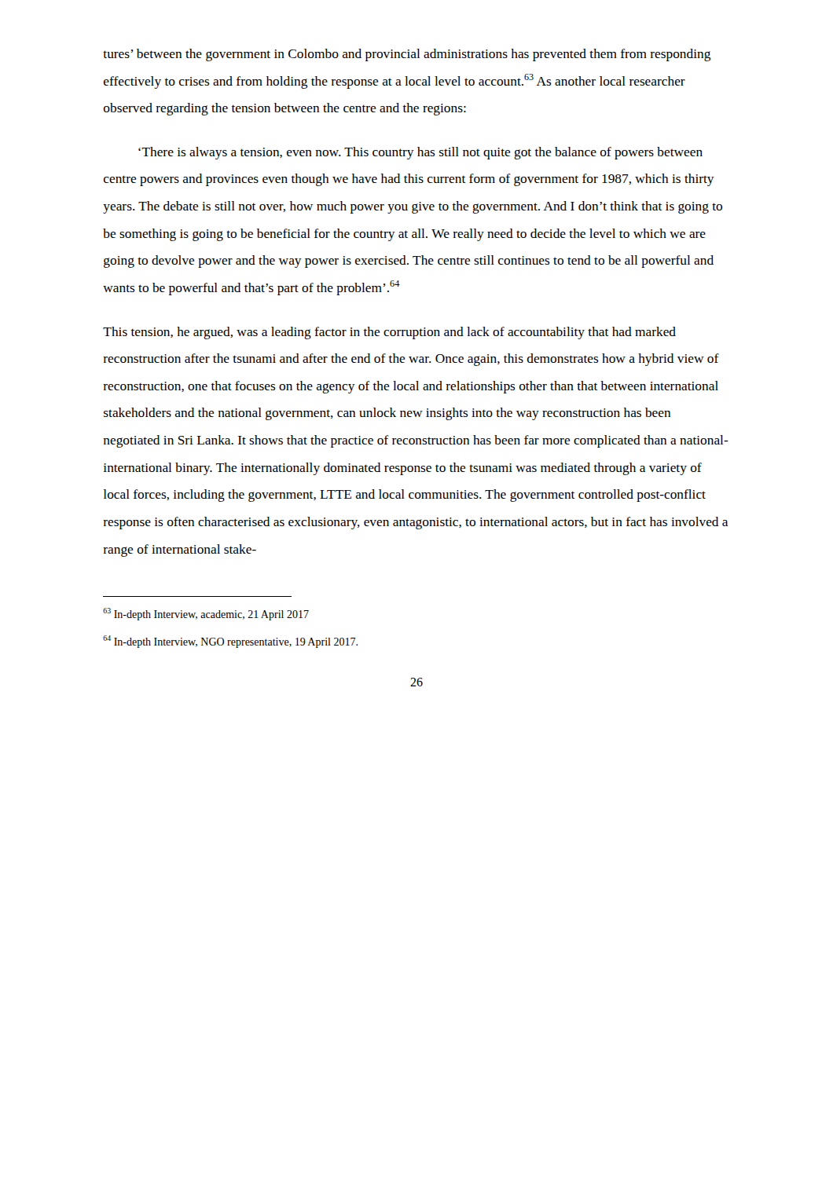tures’ between the government in Colombo and provincial administrations has prevented them from responding effectively to crises and from holding the response at a local level to account.63 As another local researcher observed regarding the tension between the centre and the regions:
‘There is always a tension, even now. This country has still not quite got the balance of powers between centre powers and provinces even though we have had this current form of government for 1987, which is thirty years. The debate is still not over, how much power you give to the government. And I don’t think that is going to be something is going to be beneficial for the country at all. We really need to decide the level to which we are going to devolve power and the way power is exercised. The centre still continues to tend to be all powerful and wants to be powerful and that’s part of the problem’.64
This tension, he argued, was a leading factor in the corruption and lack of accountability that had marked reconstruction after the tsunami and after the end of the war. Once again, this demonstrates how a hybrid view of reconstruction, one that focuses on the agency of the local and relationships other than that between international stakeholders and the national government, can unlock new insights into the way reconstruction has been negotiated in Sri Lanka. It shows that the practice of reconstruction has been far more complicated than a national-international binary. The internationally dominated response to the tsunami was mediated through a variety of local forces, including the government, LTTE and local communities. The government controlled post-conflict response is often characterised as exclusionary, even antagonistic, to international actors, but in fact has involved a range of international stake-
63 In-depth Interview, academic, 21 April 2017
64 In-depth Interview, NGO representative, 19 April 2017.
26